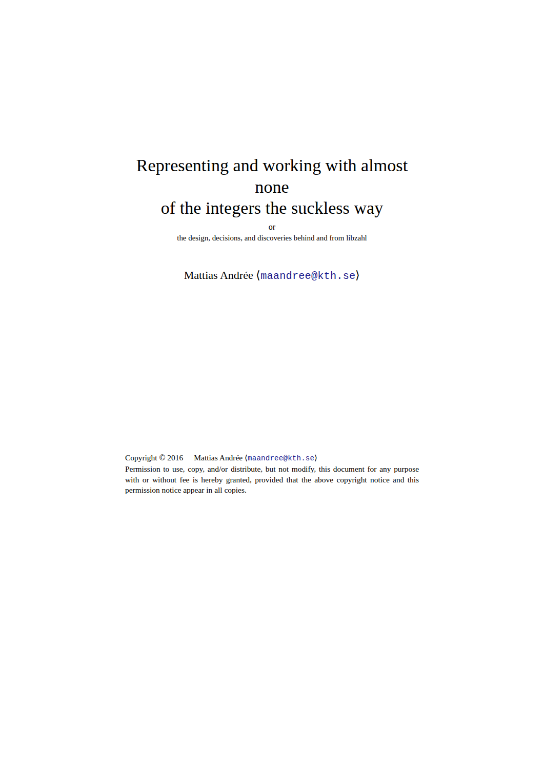Representing and working with almost none
of the integers the suckless way
or
the design, decisions, and discoveries behind and from libzahl
Mattias Andrée ⟨maandree@kth.se⟩
Copyright © 2016 Mattias Andrée ⟨maandree@kth.se⟩
Permission to use, copy, and/or distribute, but not modify, this document for any purpose with or without fee is hereby granted, provided that the above copyright notice and this permission notice appear in all copies.